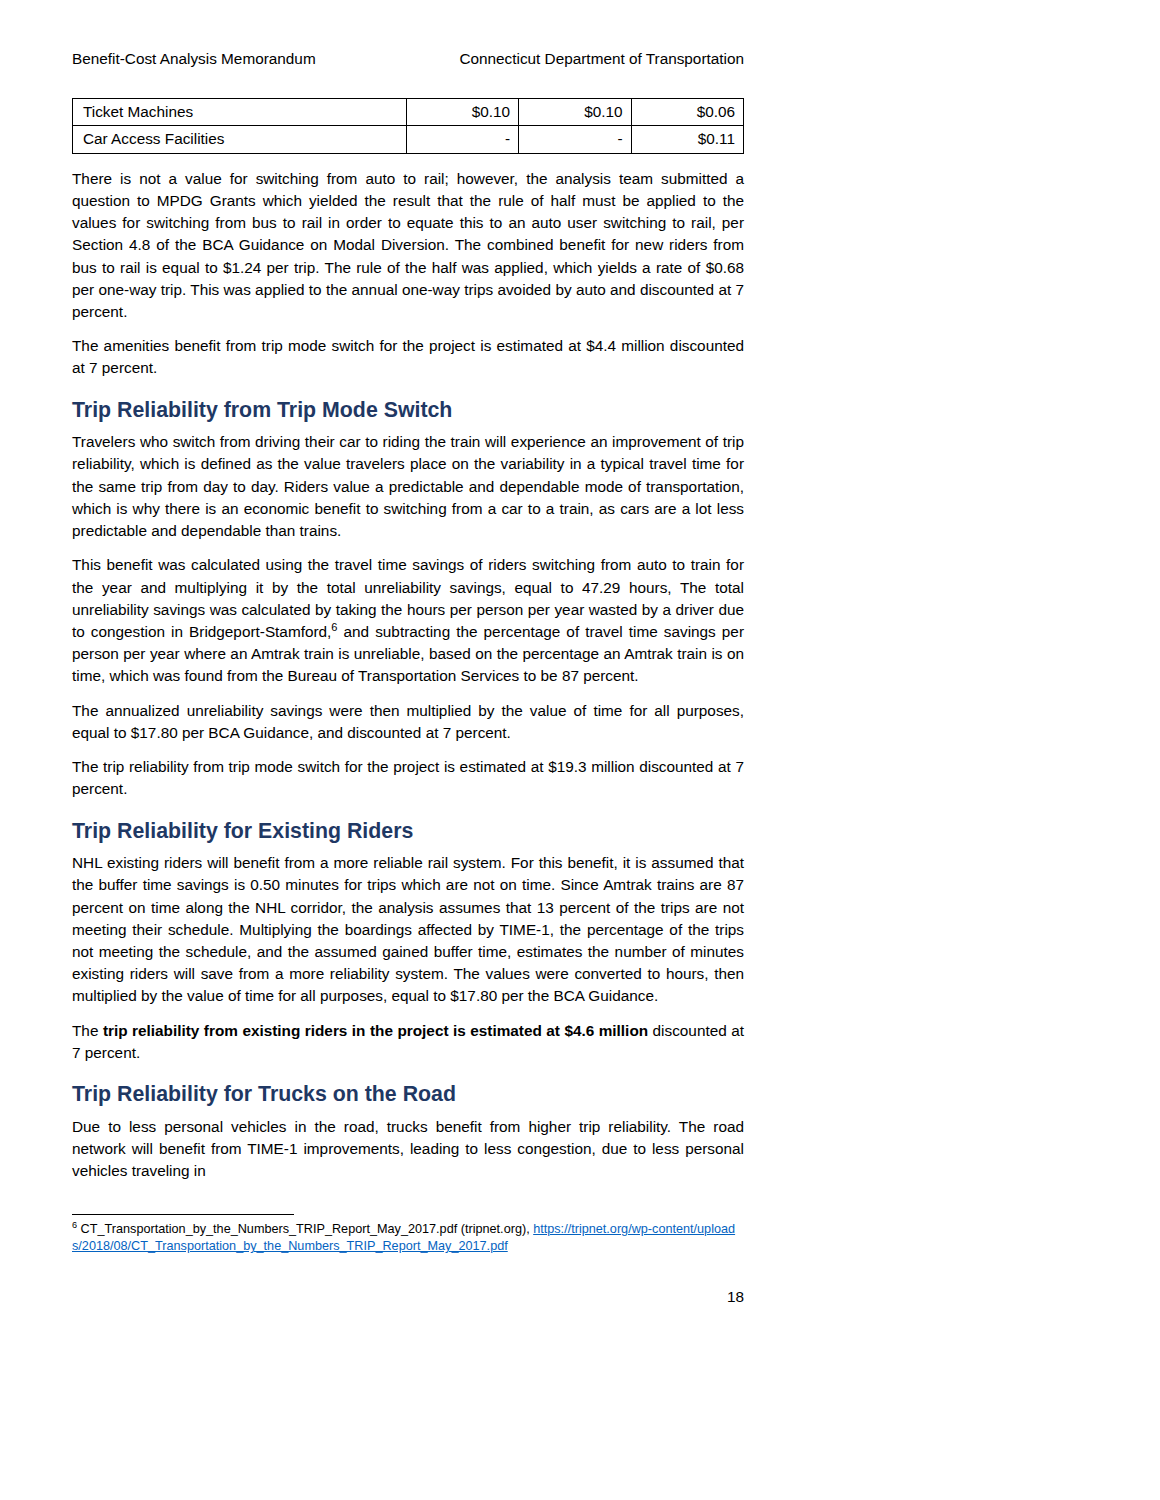Benefit-Cost Analysis Memorandum
Connecticut Department of Transportation
| Ticket Machines | $0.10 | $0.10 | $0.06 |
| Car Access Facilities | - | - | $0.11 |
There is not a value for switching from auto to rail; however, the analysis team submitted a question to MPDG Grants which yielded the result that the rule of half must be applied to the values for switching from bus to rail in order to equate this to an auto user switching to rail, per Section 4.8 of the BCA Guidance on Modal Diversion. The combined benefit for new riders from bus to rail is equal to $1.24 per trip. The rule of the half was applied, which yields a rate of $0.68 per one-way trip. This was applied to the annual one-way trips avoided by auto and discounted at 7 percent.
The amenities benefit from trip mode switch for the project is estimated at $4.4 million discounted at 7 percent.
Trip Reliability from Trip Mode Switch
Travelers who switch from driving their car to riding the train will experience an improvement of trip reliability, which is defined as the value travelers place on the variability in a typical travel time for the same trip from day to day. Riders value a predictable and dependable mode of transportation, which is why there is an economic benefit to switching from a car to a train, as cars are a lot less predictable and dependable than trains.
This benefit was calculated using the travel time savings of riders switching from auto to train for the year and multiplying it by the total unreliability savings, equal to 47.29 hours, The total unreliability savings was calculated by taking the hours per person per year wasted by a driver due to congestion in Bridgeport-Stamford,6 and subtracting the percentage of travel time savings per person per year where an Amtrak train is unreliable, based on the percentage an Amtrak train is on time, which was found from the Bureau of Transportation Services to be 87 percent.
The annualized unreliability savings were then multiplied by the value of time for all purposes, equal to $17.80 per BCA Guidance, and discounted at 7 percent.
The trip reliability from trip mode switch for the project is estimated at $19.3 million discounted at 7 percent.
Trip Reliability for Existing Riders
NHL existing riders will benefit from a more reliable rail system. For this benefit, it is assumed that the buffer time savings is 0.50 minutes for trips which are not on time. Since Amtrak trains are 87 percent on time along the NHL corridor, the analysis assumes that 13 percent of the trips are not meeting their schedule. Multiplying the boardings affected by TIME-1, the percentage of the trips not meeting the schedule, and the assumed gained buffer time, estimates the number of minutes existing riders will save from a more reliability system. The values were converted to hours, then multiplied by the value of time for all purposes, equal to $17.80 per the BCA Guidance.
The trip reliability from existing riders in the project is estimated at $4.6 million discounted at 7 percent.
Trip Reliability for Trucks on the Road
Due to less personal vehicles in the road, trucks benefit from higher trip reliability. The road network will benefit from TIME-1 improvements, leading to less congestion, due to less personal vehicles traveling in
6 CT_Transportation_by_the_Numbers_TRIP_Report_May_2017.pdf (tripnet.org), https://tripnet.org/wp-content/uploads/2018/08/CT_Transportation_by_the_Numbers_TRIP_Report_May_2017.pdf
18